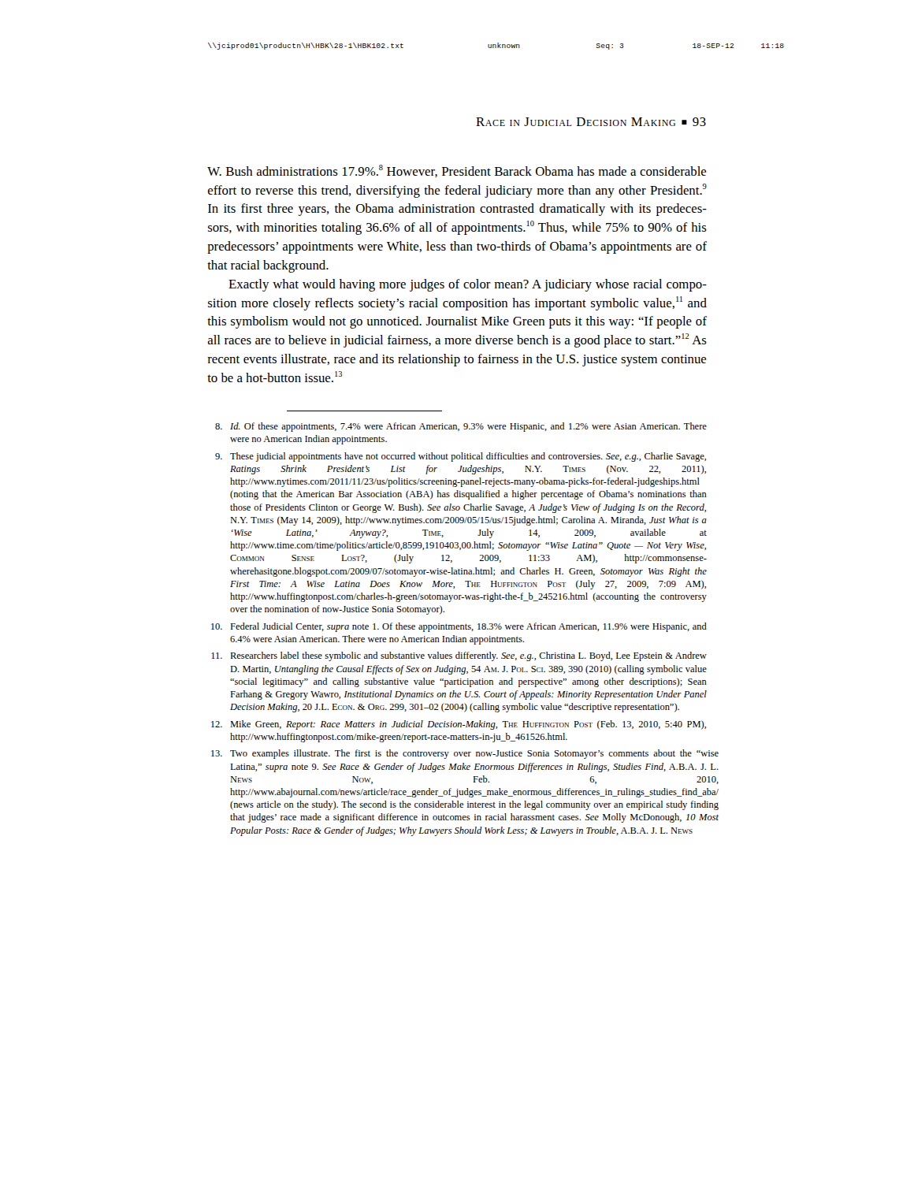\\jciprod01\productn\H\HBK\28-1\HBK102.txt unknown Seq: 3 18-SEP-12 11:18
Race in Judicial Decision Making ■ 93
W. Bush administrations 17.9%.8 However, President Barack Obama has made a considerable effort to reverse this trend, diversifying the federal judiciary more than any other President.9 In its first three years, the Obama administration contrasted dramatically with its predecessors, with minorities totaling 36.6% of all of appointments.10 Thus, while 75% to 90% of his predecessors’ appointments were White, less than two-thirds of Obama’s appointments are of that racial background.
Exactly what would having more judges of color mean? A judiciary whose racial composition more closely reflects society’s racial composition has important symbolic value,11 and this symbolism would not go unnoticed. Journalist Mike Green puts it this way: “If people of all races are to believe in judicial fairness, a more diverse bench is a good place to start.”12 As recent events illustrate, race and its relationship to fairness in the U.S. justice system continue to be a hot-button issue.13
8. Id. Of these appointments, 7.4% were African American, 9.3% were Hispanic, and 1.2% were Asian American. There were no American Indian appointments.
9. These judicial appointments have not occurred without political difficulties and controversies. See, e.g., Charlie Savage, Ratings Shrink President’s List for Judgeships, N.Y. Times (Nov. 22, 2011), http://www.nytimes.com/2011/11/23/us/politics/screening-panel-rejects-many-obama-picks-for-federal-judgeships.html (noting that the American Bar Association (ABA) has disqualified a higher percentage of Obama’s nominations than those of Presidents Clinton or George W. Bush). See also Charlie Savage, A Judge’s View of Judging Is on the Record, N.Y. Times (May 14, 2009), http://www.nytimes.com/2009/05/15/us/15judge.html; Carolina A. Miranda, Just What is a ‘Wise Latina,’ Anyway?, Time, July 14, 2009, available at http://www.time.com/time/politics/article/0,8599,1910403,00.html; Sotomayor “Wise Latina” Quote — Not Very Wise, Common Sense Lost?, (July 12, 2009, 11:33 AM), http://commonsense-wherehasitgone.blogspot.com/2009/07/sotomayor-wise-latina.html; and Charles H. Green, Sotomayor Was Right the First Time: A Wise Latina Does Know More, The Huffington Post (July 27, 2009, 7:09 AM), http://www.huffingtonpost.com/charles-h-green/sotomayor-was-right-the-f_b_245216.html (accounting the controversy over the nomination of now-Justice Sonia Sotomayor).
10. Federal Judicial Center, supra note 1. Of these appointments, 18.3% were African American, 11.9% were Hispanic, and 6.4% were Asian American. There were no American Indian appointments.
11. Researchers label these symbolic and substantive values differently. See, e.g., Christina L. Boyd, Lee Epstein & Andrew D. Martin, Untangling the Causal Effects of Sex on Judging, 54 Am. J. Pol. Sci. 389, 390 (2010) (calling symbolic value “social legitimacy” and calling substantive value “participation and perspective” among other descriptions); Sean Farhang & Gregory Wawro, Institutional Dynamics on the U.S. Court of Appeals: Minority Representation Under Panel Decision Making, 20 J.L. Econ. & Org. 299, 301–02 (2004) (calling symbolic value “descriptive representation”).
12. Mike Green, Report: Race Matters in Judicial Decision-Making, The Huffington Post (Feb. 13, 2010, 5:40 PM), http://www.huffingtonpost.com/mike-green/report-race-matters-in-ju_b_461526.html.
13. Two examples illustrate. The first is the controversy over now-Justice Sonia Sotomayor’s comments about the “wise Latina,” supra note 9. See Race & Gender of Judges Make Enormous Differences in Rulings, Studies Find, A.B.A. J. L. News Now, Feb. 6, 2010, http://www.abajournal.com/news/article/race_gender_of_judges_make_enormous_differences_in_rulings_studies_find_aba/ (news article on the study). The second is the considerable interest in the legal community over an empirical study finding that judges’ race made a significant difference in outcomes in racial harassment cases. See Molly McDonough, 10 Most Popular Posts: Race & Gender of Judges; Why Lawyers Should Work Less; & Lawyers in Trouble, A.B.A. J. L. News